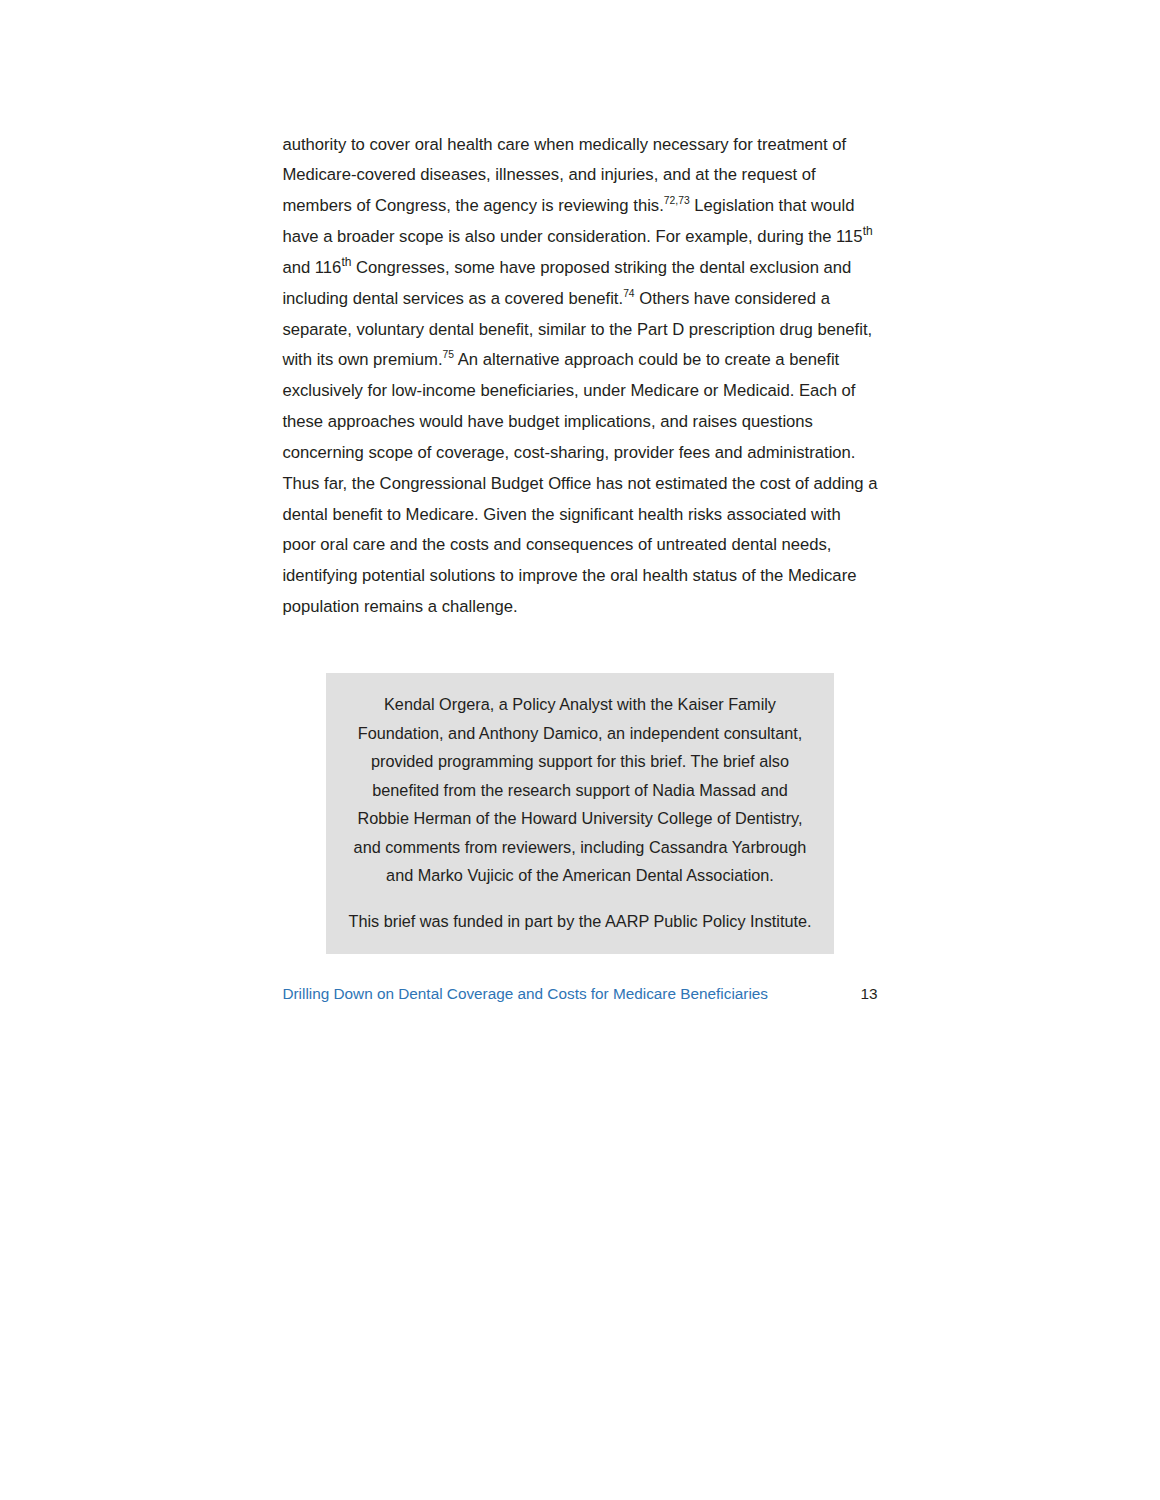authority to cover oral health care when medically necessary for treatment of Medicare-covered diseases, illnesses, and injuries, and at the request of members of Congress, the agency is reviewing this.72,73 Legislation that would have a broader scope is also under consideration. For example, during the 115th and 116th Congresses, some have proposed striking the dental exclusion and including dental services as a covered benefit.74 Others have considered a separate, voluntary dental benefit, similar to the Part D prescription drug benefit, with its own premium.75 An alternative approach could be to create a benefit exclusively for low-income beneficiaries, under Medicare or Medicaid. Each of these approaches would have budget implications, and raises questions concerning scope of coverage, cost-sharing, provider fees and administration. Thus far, the Congressional Budget Office has not estimated the cost of adding a dental benefit to Medicare. Given the significant health risks associated with poor oral care and the costs and consequences of untreated dental needs, identifying potential solutions to improve the oral health status of the Medicare population remains a challenge.
Kendal Orgera, a Policy Analyst with the Kaiser Family Foundation, and Anthony Damico, an independent consultant, provided programming support for this brief. The brief also benefited from the research support of Nadia Massad and Robbie Herman of the Howard University College of Dentistry, and comments from reviewers, including Cassandra Yarbrough and Marko Vujicic of the American Dental Association.
This brief was funded in part by the AARP Public Policy Institute.
Drilling Down on Dental Coverage and Costs for Medicare Beneficiaries 13